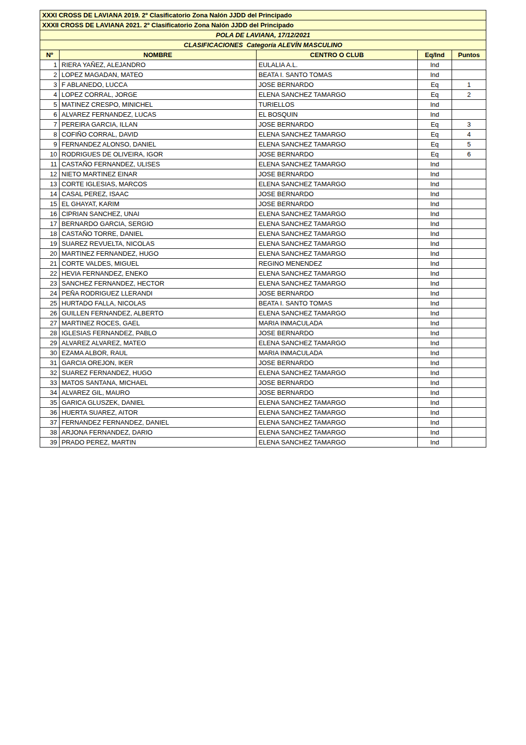| XXXI CROSS DE LAVIANA 2019. 2º Clasificatorio Zona Nalón JJDD del Principado |
| XXXII CROSS DE LAVIANA 2021. 2º Clasificatorio Zona Nalón JJDD del Principado |
| POLA DE LAVIANA, 17/12/2021 |
| CLASIFICACIONES Categoría ALEVÍN MASCULINO |
| Nº | NOMBRE | CENTRO O CLUB | Eq/Ind | Puntos |
| 1 | RIERA YAÑEZ, ALEJANDRO | EULALIA A.L. | Ind | |
| 2 | LOPEZ MAGADAN, MATEO | BEATA I. SANTO TOMAS | Ind | |
| 3 | F ABLANEDO, LUCCA | JOSE BERNARDO | Eq | 1 |
| 4 | LOPEZ CORRAL, JORGE | ELENA SANCHEZ TAMARGO | Eq | 2 |
| 5 | MATINEZ CRESPO, MINICHEL | TURIELLOS | Ind | |
| 6 | ALVAREZ FERNANDEZ, LUCAS | EL BOSQUIN | Ind | |
| 7 | PEREIRA GARCIA, ILLAN | JOSE BERNARDO | Eq | 3 |
| 8 | COFIÑO CORRAL, DAVID | ELENA SANCHEZ TAMARGO | Eq | 4 |
| 9 | FERNANDEZ ALONSO, DANIEL | ELENA SANCHEZ TAMARGO | Eq | 5 |
| 10 | RODRIGUES DE OLIVEIRA, IGOR | JOSE BERNARDO | Eq | 6 |
| 11 | CASTAÑO FERNANDEZ, ULISES | ELENA SANCHEZ TAMARGO | Ind | |
| 12 | NIETO MARTINEZ EINAR | JOSE BERNARDO | Ind | |
| 13 | CORTE IGLESIAS, MARCOS | ELENA SANCHEZ TAMARGO | Ind | |
| 14 | CASAL PEREZ, ISAAC | JOSE BERNARDO | Ind | |
| 15 | EL GHAYAT, KARIM | JOSE BERNARDO | Ind | |
| 16 | CIPRIAN SANCHEZ, UNAI | ELENA SANCHEZ TAMARGO | Ind | |
| 17 | BERNARDO GARCIA, SERGIO | ELENA SANCHEZ TAMARGO | Ind | |
| 18 | CASTAÑO TORRE, DANIEL | ELENA SANCHEZ TAMARGO | Ind | |
| 19 | SUAREZ REVUELTA, NICOLAS | ELENA SANCHEZ TAMARGO | Ind | |
| 20 | MARTINEZ FERNANDEZ, HUGO | ELENA SANCHEZ TAMARGO | Ind | |
| 21 | CORTE VALDES, MIGUEL | REGINO MENENDEZ | Ind | |
| 22 | HEVIA FERNANDEZ, ENEKO | ELENA SANCHEZ TAMARGO | Ind | |
| 23 | SANCHEZ FERNANDEZ, HECTOR | ELENA SANCHEZ TAMARGO | Ind | |
| 24 | PEÑA RODRIGUEZ LLERANDI | JOSE BERNARDO | Ind | |
| 25 | HURTADO FALLA, NICOLAS | BEATA I. SANTO TOMAS | Ind | |
| 26 | GUILLEN FERNANDEZ, ALBERTO | ELENA SANCHEZ TAMARGO | Ind | |
| 27 | MARTINEZ ROCES, GAEL | MARIA INMACULADA | Ind | |
| 28 | IGLESIAS FERNANDEZ, PABLO | JOSE BERNARDO | Ind | |
| 29 | ALVAREZ ALVAREZ, MATEO | ELENA SANCHEZ TAMARGO | Ind | |
| 30 | EZAMA ALBOR, RAUL | MARIA INMACULADA | Ind | |
| 31 | GARCIA OREJON, IKER | JOSE BERNARDO | Ind | |
| 32 | SUAREZ FERNANDEZ, HUGO | ELENA SANCHEZ TAMARGO | Ind | |
| 33 | MATOS SANTANA, MICHAEL | JOSE BERNARDO | Ind | |
| 34 | ALVAREZ GIL, MAURO | JOSE BERNARDO | Ind | |
| 35 | GARICA GLUSZEK, DANIEL | ELENA SANCHEZ TAMARGO | Ind | |
| 36 | HUERTA SUAREZ, AITOR | ELENA SANCHEZ TAMARGO | Ind | |
| 37 | FERNANDEZ FERNANDEZ, DANIEL | ELENA SANCHEZ TAMARGO | Ind | |
| 38 | ARJONA FERNANDEZ, DARIO | ELENA SANCHEZ TAMARGO | Ind | |
| 39 | PRADO PEREZ, MARTIN | ELENA SANCHEZ TAMARGO | Ind | |